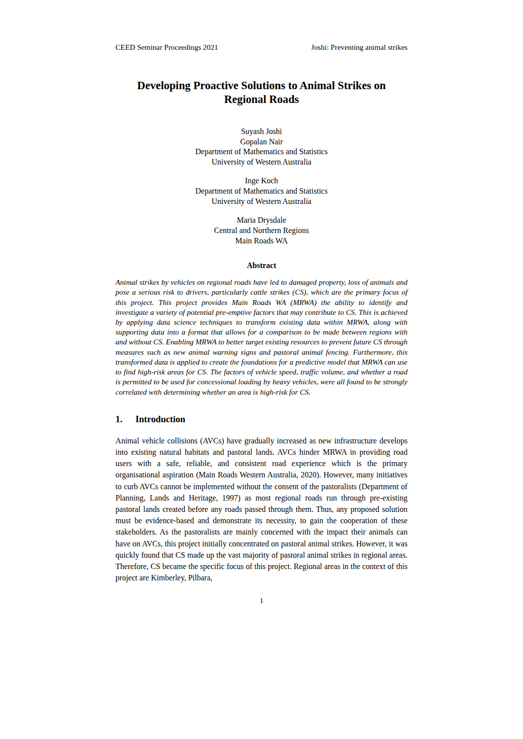CEED Seminar Proceedings 2021 Joshi: Preventing animal strikes
Developing Proactive Solutions to Animal Strikes on
Regional Roads
Suyash Joshi
Gopalan Nair
Department of Mathematics and Statistics
University of Western Australia
Inge Koch
Department of Mathematics and Statistics
University of Western Australia
Maria Drysdale
Central and Northern Regions
Main Roads WA
Abstract
Animal strikes by vehicles on regional roads have led to damaged property, loss of animals and pose a serious risk to drivers, particularly cattle strikes (CS), which are the primary focus of this project. This project provides Main Roads WA (MRWA) the ability to identify and investigate a variety of potential pre-emptive factors that may contribute to CS. This is achieved by applying data science techniques to transform existing data within MRWA, along with supporting data into a format that allows for a comparison to be made between regions with and without CS. Enabling MRWA to better target existing resources to prevent future CS through measures such as new animal warning signs and pastoral animal fencing. Furthermore, this transformed data is applied to create the foundations for a predictive model that MRWA can use to find high-risk areas for CS. The factors of vehicle speed, traffic volume, and whether a road is permitted to be used for concessional loading by heavy vehicles, were all found to be strongly correlated with determining whether an area is high-risk for CS.
1. Introduction
Animal vehicle collisions (AVCs) have gradually increased as new infrastructure develops into existing natural habitats and pastoral lands. AVCs hinder MRWA in providing road users with a safe, reliable, and consistent road experience which is the primary organisational aspiration (Main Roads Western Australia, 2020). However, many initiatives to curb AVCs cannot be implemented without the consent of the pastoralists (Department of Planning, Lands and Heritage, 1997) as most regional roads run through pre-existing pastoral lands created before any roads passed through them. Thus, any proposed solution must be evidence-based and demonstrate its necessity, to gain the cooperation of these stakeholders. As the pastoralists are mainly concerned with the impact their animals can have on AVCs, this project initially concentrated on pastoral animal strikes. However, it was quickly found that CS made up the vast majority of pastoral animal strikes in regional areas. Therefore, CS became the specific focus of this project. Regional areas in the context of this project are Kimberley, Pilbara,
1